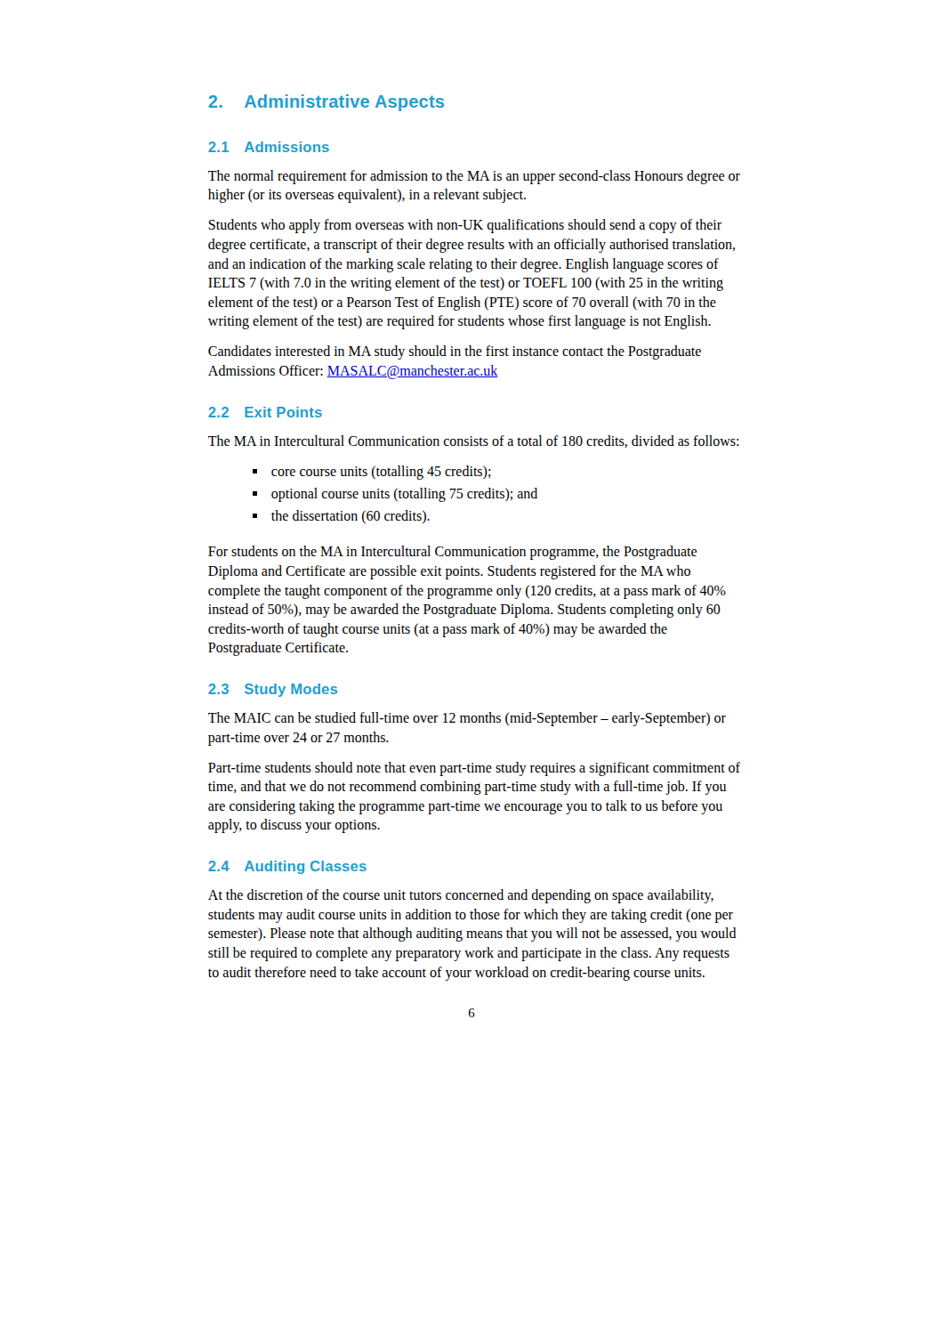2. Administrative Aspects
2.1 Admissions
The normal requirement for admission to the MA is an upper second-class Honours degree or higher (or its overseas equivalent), in a relevant subject.
Students who apply from overseas with non-UK qualifications should send a copy of their degree certificate, a transcript of their degree results with an officially authorised translation, and an indication of the marking scale relating to their degree. English language scores of IELTS 7 (with 7.0 in the writing element of the test) or TOEFL 100 (with 25 in the writing element of the test) or a Pearson Test of English (PTE) score of 70 overall (with 70 in the writing element of the test) are required for students whose first language is not English.
Candidates interested in MA study should in the first instance contact the Postgraduate Admissions Officer: MASALC@manchester.ac.uk
2.2 Exit Points
The MA in Intercultural Communication consists of a total of 180 credits, divided as follows:
core course units (totalling 45 credits);
optional course units (totalling 75 credits); and
the dissertation (60 credits).
For students on the MA in Intercultural Communication programme, the Postgraduate Diploma and Certificate are possible exit points. Students registered for the MA who complete the taught component of the programme only (120 credits, at a pass mark of 40% instead of 50%), may be awarded the Postgraduate Diploma. Students completing only 60 credits-worth of taught course units (at a pass mark of 40%) may be awarded the Postgraduate Certificate.
2.3 Study Modes
The MAIC can be studied full-time over 12 months (mid-September – early-September) or part-time over 24 or 27 months.
Part-time students should note that even part-time study requires a significant commitment of time, and that we do not recommend combining part-time study with a full-time job. If you are considering taking the programme part-time we encourage you to talk to us before you apply, to discuss your options.
2.4 Auditing Classes
At the discretion of the course unit tutors concerned and depending on space availability, students may audit course units in addition to those for which they are taking credit (one per semester). Please note that although auditing means that you will not be assessed, you would still be required to complete any preparatory work and participate in the class. Any requests to audit therefore need to take account of your workload on credit-bearing course units.
6